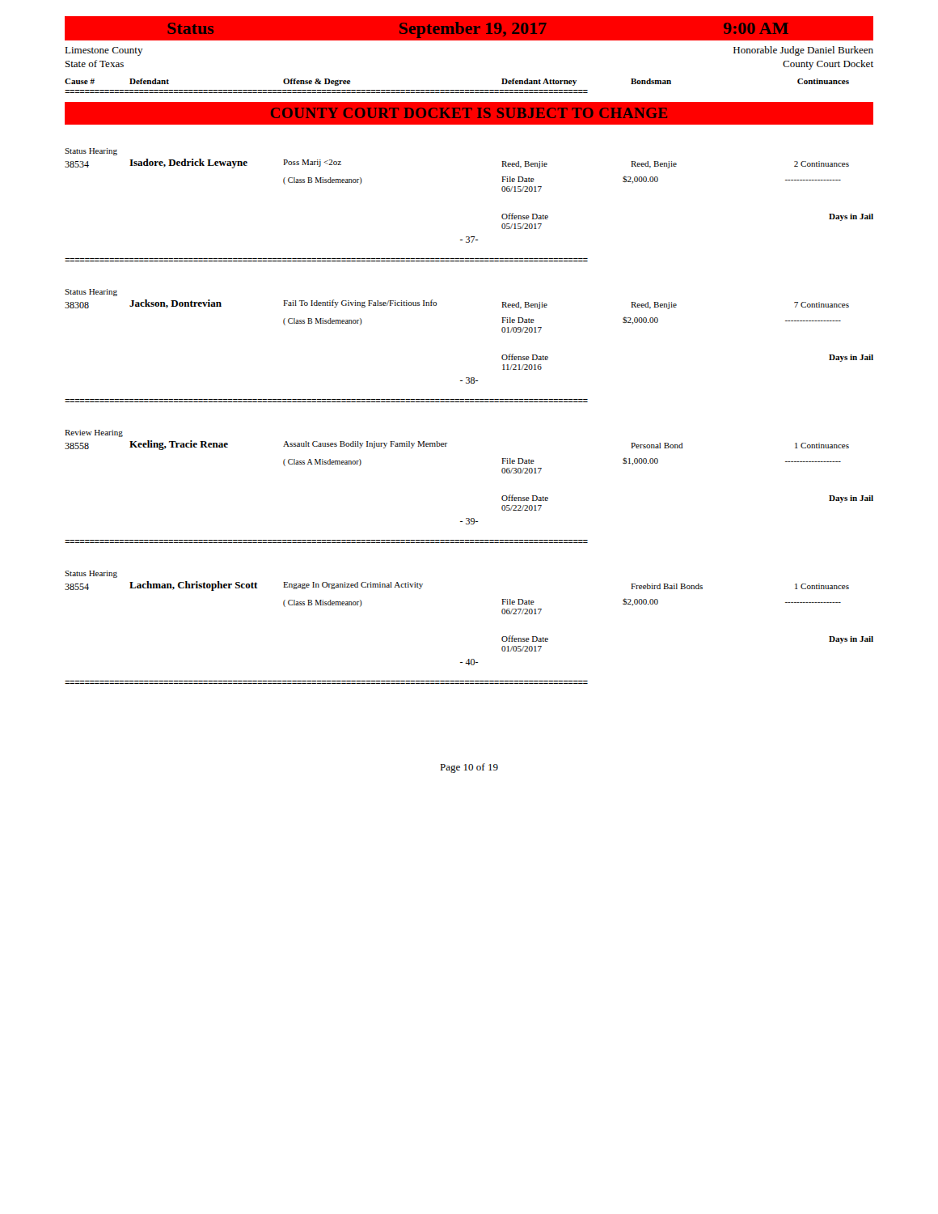Status September 19, 2017 9:00 AM
Limestone County
State of Texas
Honorable Judge Daniel Burkeen
County Court Docket
Cause # Defendant Offense & Degree Defendant Attorney Bondsman Continuances
==========================================================================================================
COUNTY COURT DOCKET IS SUBJECT TO CHANGE
Status Hearing
38534
Isadore, Dedrick Lewayne
Poss Marij <2oz
( Class B Misdemeanor)
Reed, Benjie
Reed, Benjie
2 Continuances
File Date
06/15/2017
$2,000.00
-------------------
Offense Date
05/15/2017
Days in Jail
- 37-
==========================================================================================================
Status Hearing
38308
Jackson, Dontrevian
Fail To Identify Giving False/Ficitious Info
( Class B Misdemeanor)
Reed, Benjie
Reed, Benjie
7 Continuances
File Date
01/09/2017
$2,000.00
-------------------
Offense Date
11/21/2016
Days in Jail
- 38-
==========================================================================================================
Review Hearing
38558
Keeling, Tracie Renae
Assault Causes Bodily Injury Family Member
( Class A Misdemeanor)
Personal Bond
1 Continuances
File Date
06/30/2017
$1,000.00
-------------------
Offense Date
05/22/2017
Days in Jail
- 39-
==========================================================================================================
Status Hearing
38554
Lachman, Christopher Scott
Engage In Organized Criminal Activity
( Class B Misdemeanor)
Freebird Bail Bonds
1 Continuances
File Date
06/27/2017
$2,000.00
-------------------
Offense Date
01/05/2017
Days in Jail
- 40-
==========================================================================================================
Page 10 of 19